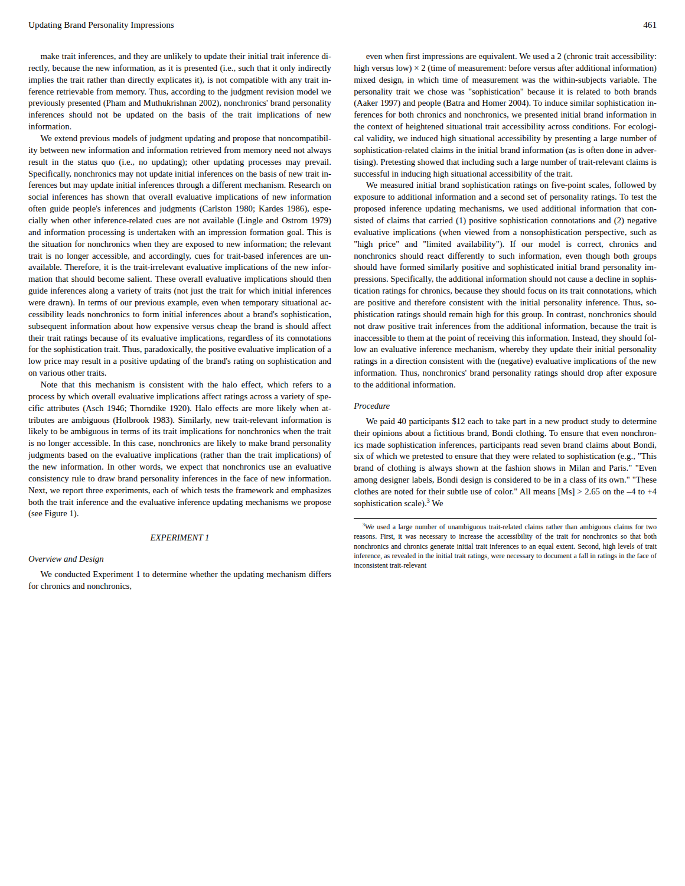Updating Brand Personality Impressions 461
make trait inferences, and they are unlikely to update their initial trait inference directly, because the new information, as it is presented (i.e., such that it only indirectly implies the trait rather than directly explicates it), is not compatible with any trait inference retrievable from memory. Thus, according to the judgment revision model we previously presented (Pham and Muthukrishnan 2002), nonchronics' brand personality inferences should not be updated on the basis of the trait implications of new information.
We extend previous models of judgment updating and propose that noncompatibility between new information and information retrieved from memory need not always result in the status quo (i.e., no updating); other updating processes may prevail. Specifically, nonchronics may not update initial inferences on the basis of new trait inferences but may update initial inferences through a different mechanism. Research on social inferences has shown that overall evaluative implications of new information often guide people's inferences and judgments (Carlston 1980; Kardes 1986), especially when other inference-related cues are not available (Lingle and Ostrom 1979) and information processing is undertaken with an impression formation goal. This is the situation for nonchronics when they are exposed to new information; the relevant trait is no longer accessible, and accordingly, cues for trait-based inferences are unavailable. Therefore, it is the trait-irrelevant evaluative implications of the new information that should become salient. These overall evaluative implications should then guide inferences along a variety of traits (not just the trait for which initial inferences were drawn). In terms of our previous example, even when temporary situational accessibility leads nonchronics to form initial inferences about a brand's sophistication, subsequent information about how expensive versus cheap the brand is should affect their trait ratings because of its evaluative implications, regardless of its connotations for the sophistication trait. Thus, paradoxically, the positive evaluative implication of a low price may result in a positive updating of the brand's rating on sophistication and on various other traits.
Note that this mechanism is consistent with the halo effect, which refers to a process by which overall evaluative implications affect ratings across a variety of specific attributes (Asch 1946; Thorndike 1920). Halo effects are more likely when attributes are ambiguous (Holbrook 1983). Similarly, new trait-relevant information is likely to be ambiguous in terms of its trait implications for nonchronics when the trait is no longer accessible. In this case, nonchronics are likely to make brand personality judgments based on the evaluative implications (rather than the trait implications) of the new information. In other words, we expect that nonchronics use an evaluative consistency rule to draw brand personality inferences in the face of new information. Next, we report three experiments, each of which tests the framework and emphasizes both the trait inference and the evaluative inference updating mechanisms we propose (see Figure 1).
EXPERIMENT 1
Overview and Design
We conducted Experiment 1 to determine whether the updating mechanism differs for chronics and nonchronics,
even when first impressions are equivalent. We used a 2 (chronic trait accessibility: high versus low) × 2 (time of measurement: before versus after additional information) mixed design, in which time of measurement was the within-subjects variable. The personality trait we chose was "sophistication" because it is related to both brands (Aaker 1997) and people (Batra and Homer 2004). To induce similar sophistication inferences for both chronics and nonchronics, we presented initial brand information in the context of heightened situational trait accessibility across conditions. For ecological validity, we induced high situational accessibility by presenting a large number of sophistication-related claims in the initial brand information (as is often done in advertising). Pretesting showed that including such a large number of trait-relevant claims is successful in inducing high situational accessibility of the trait.
We measured initial brand sophistication ratings on five-point scales, followed by exposure to additional information and a second set of personality ratings. To test the proposed inference updating mechanisms, we used additional information that consisted of claims that carried (1) positive sophistication connotations and (2) negative evaluative implications (when viewed from a nonsophistication perspective, such as "high price" and "limited availability"). If our model is correct, chronics and nonchronics should react differently to such information, even though both groups should have formed similarly positive and sophisticated initial brand personality impressions. Specifically, the additional information should not cause a decline in sophistication ratings for chronics, because they should focus on its trait connotations, which are positive and therefore consistent with the initial personality inference. Thus, sophistication ratings should remain high for this group. In contrast, nonchronics should not draw positive trait inferences from the additional information, because the trait is inaccessible to them at the point of receiving this information. Instead, they should follow an evaluative inference mechanism, whereby they update their initial personality ratings in a direction consistent with the (negative) evaluative implications of the new information. Thus, nonchronics' brand personality ratings should drop after exposure to the additional information.
Procedure
We paid 40 participants $12 each to take part in a new product study to determine their opinions about a fictitious brand, Bondi clothing. To ensure that even nonchronics made sophistication inferences, participants read seven brand claims about Bondi, six of which we pretested to ensure that they were related to sophistication (e.g., "This brand of clothing is always shown at the fashion shows in Milan and Paris." "Even among designer labels, Bondi design is considered to be in a class of its own." "These clothes are noted for their subtle use of color." All means [Ms] > 2.65 on the –4 to +4 sophistication scale).3 We
3We used a large number of unambiguous trait-related claims rather than ambiguous claims for two reasons. First, it was necessary to increase the accessibility of the trait for nonchronics so that both nonchronics and chronics generate initial trait inferences to an equal extent. Second, high levels of trait inference, as revealed in the initial trait ratings, were necessary to document a fall in ratings in the face of inconsistent trait-relevant